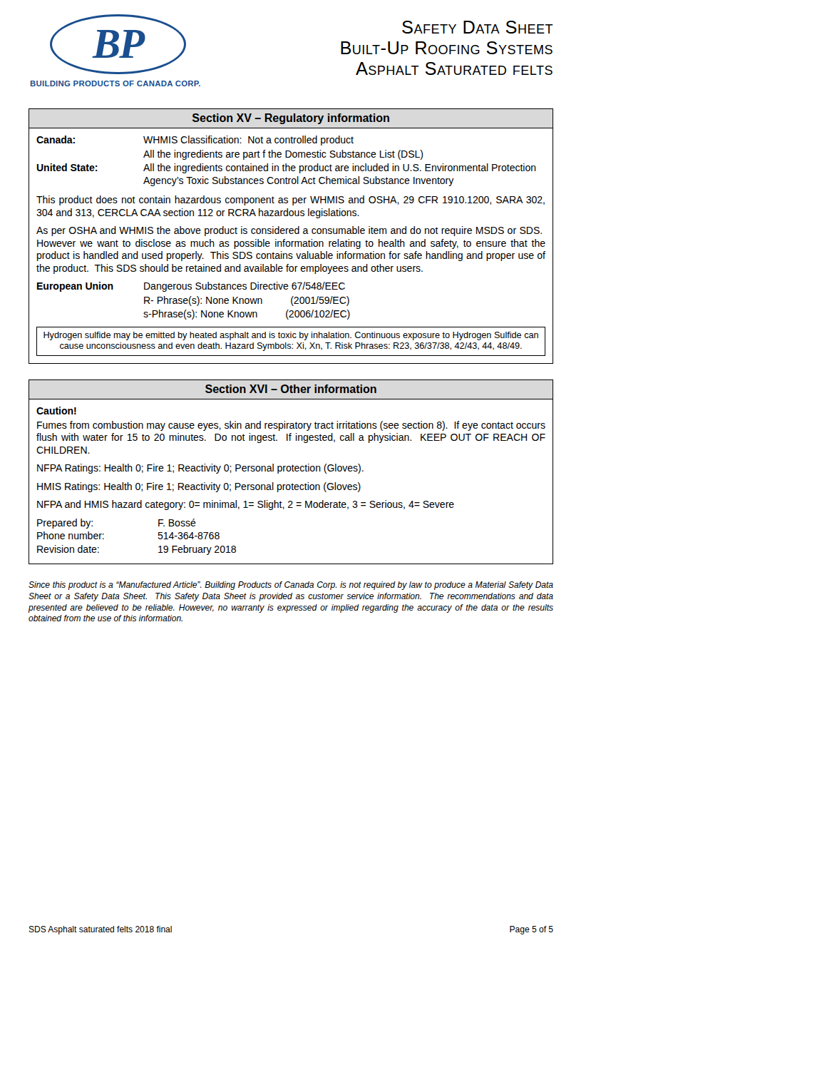BP
BUILDING PRODUCTS OF CANADA CORP.
Safety Data Sheet
Built-Up Roofing Systems
Asphalt Saturated felts
Section XV – Regulatory information
| Canada: | WHMIS Classification: Not a controlled product |
| | All the ingredients are part f the Domestic Substance List (DSL) |
| United State: | All the ingredients contained in the product are included in U.S. Environmental Protection Agency’s Toxic Substances Control Act Chemical Substance Inventory |
This product does not contain hazardous component as per WHMIS and OSHA, 29 CFR 1910.1200, SARA 302, 304 and 313, CERCLA CAA section 112 or RCRA hazardous legislations.
As per OSHA and WHMIS the above product is considered a consumable item and do not require MSDS or SDS. However we want to disclose as much as possible information relating to health and safety, to ensure that the product is handled and used properly. This SDS contains valuable information for safe handling and proper use of the product. This SDS should be retained and available for employees and other users.
| European Union | Dangerous Substances Directive 67/548/EEC |
| | R- Phrase(s): None Known (2001/59/EC) |
| | s-Phrase(s): None Known (2006/102/EC) |
Hydrogen sulfide may be emitted by heated asphalt and is toxic by inhalation. Continuous exposure to Hydrogen Sulfide can cause unconsciousness and even death. Hazard Symbols: Xi, Xn, T. Risk Phrases: R23, 36/37/38, 42/43, 44, 48/49.
Section XVI – Other information
Caution!
Fumes from combustion may cause eyes, skin and respiratory tract irritations (see section 8). If eye contact occurs flush with water for 15 to 20 minutes. Do not ingest. If ingested, call a physician. KEEP OUT OF REACH OF CHILDREN.
NFPA Ratings: Health 0; Fire 1; Reactivity 0; Personal protection (Gloves).
HMIS Ratings: Health 0; Fire 1; Reactivity 0; Personal protection (Gloves)
NFPA and HMIS hazard category: 0= minimal, 1= Slight, 2 = Moderate, 3 = Serious, 4= Severe
| Prepared by: | F. Bossé |
| Phone number: | 514-364-8768 |
| Revision date: | 19 February 2018 |
Since this product is a “Manufactured Article”. Building Products of Canada Corp. is not required by law to produce a Material Safety Data Sheet or a Safety Data Sheet. This Safety Data Sheet is provided as customer service information. The recommendations and data presented are believed to be reliable. However, no warranty is expressed or implied regarding the accuracy of the data or the results obtained from the use of this information.
SDS Asphalt saturated felts 2018 final
Page 5 of 5